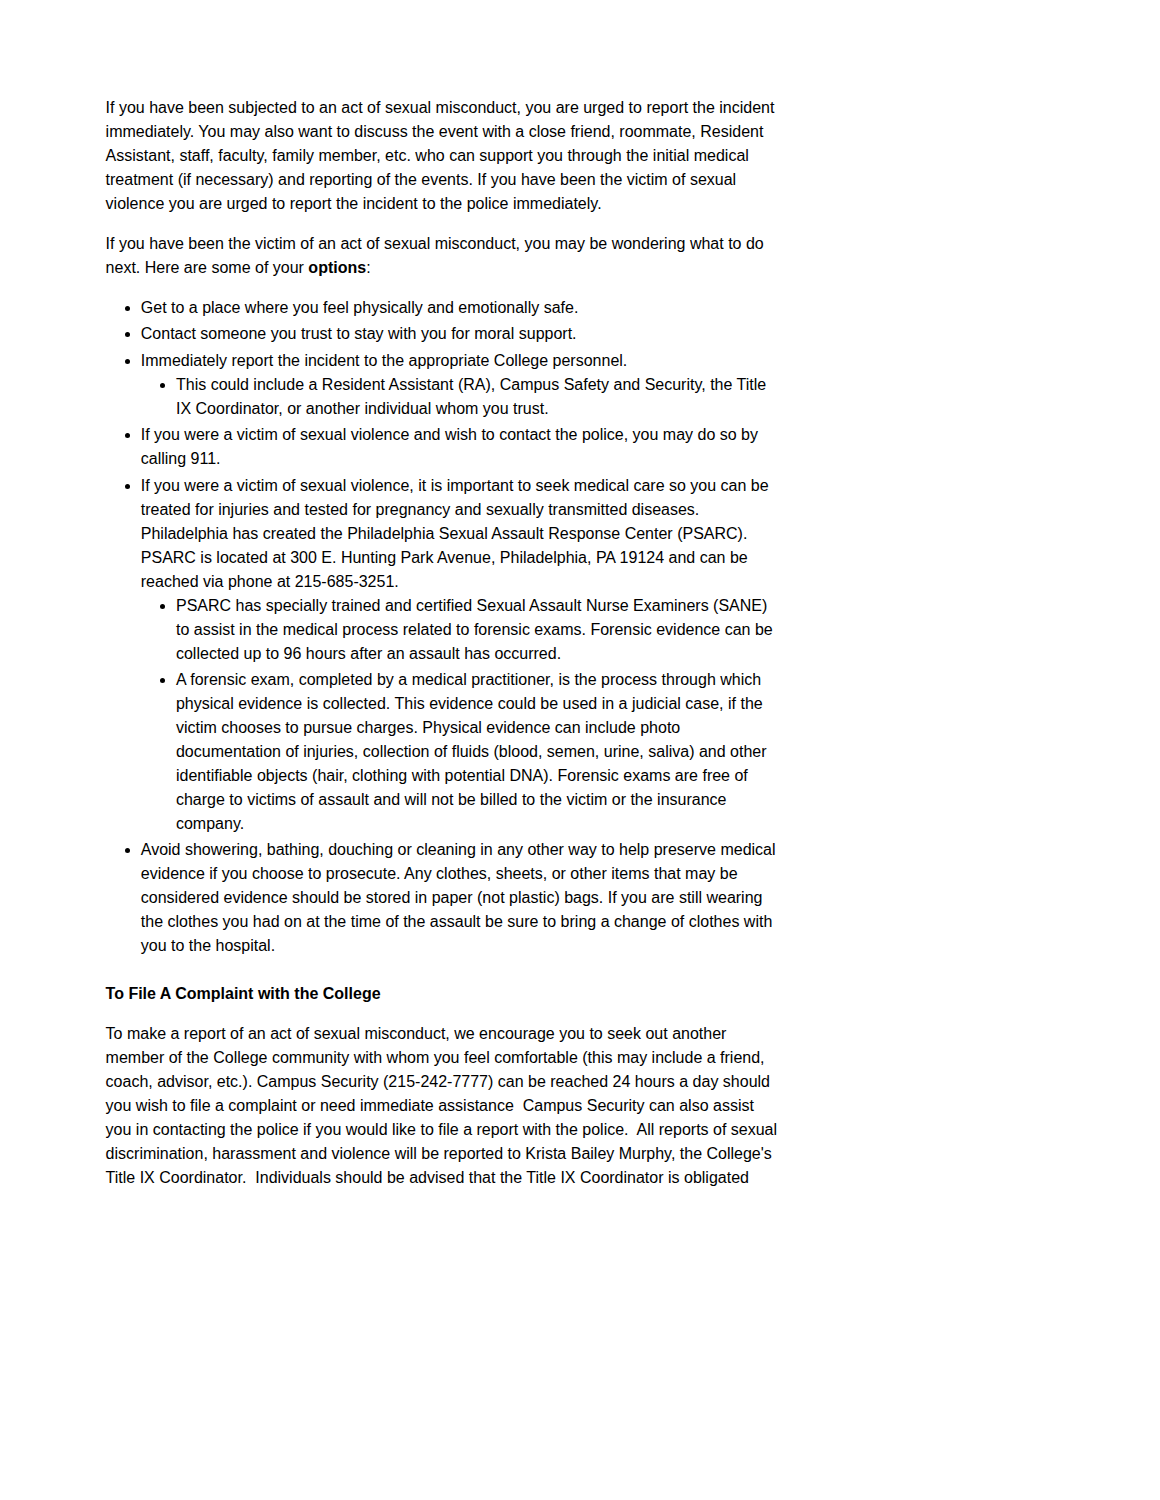If you have been subjected to an act of sexual misconduct, you are urged to report the incident immediately. You may also want to discuss the event with a close friend, roommate, Resident Assistant, staff, faculty, family member, etc. who can support you through the initial medical treatment (if necessary) and reporting of the events. If you have been the victim of sexual violence you are urged to report the incident to the police immediately.
If you have been the victim of an act of sexual misconduct, you may be wondering what to do next. Here are some of your options:
Get to a place where you feel physically and emotionally safe.
Contact someone you trust to stay with you for moral support.
Immediately report the incident to the appropriate College personnel.
This could include a Resident Assistant (RA), Campus Safety and Security, the Title IX Coordinator, or another individual whom you trust.
If you were a victim of sexual violence and wish to contact the police, you may do so by calling 911.
If you were a victim of sexual violence, it is important to seek medical care so you can be treated for injuries and tested for pregnancy and sexually transmitted diseases. Philadelphia has created the Philadelphia Sexual Assault Response Center (PSARC). PSARC is located at 300 E. Hunting Park Avenue, Philadelphia, PA 19124 and can be reached via phone at 215-685-3251.
PSARC has specially trained and certified Sexual Assault Nurse Examiners (SANE) to assist in the medical process related to forensic exams. Forensic evidence can be collected up to 96 hours after an assault has occurred.
A forensic exam, completed by a medical practitioner, is the process through which physical evidence is collected. This evidence could be used in a judicial case, if the victim chooses to pursue charges. Physical evidence can include photo documentation of injuries, collection of fluids (blood, semen, urine, saliva) and other identifiable objects (hair, clothing with potential DNA). Forensic exams are free of charge to victims of assault and will not be billed to the victim or the insurance company.
Avoid showering, bathing, douching or cleaning in any other way to help preserve medical evidence if you choose to prosecute. Any clothes, sheets, or other items that may be considered evidence should be stored in paper (not plastic) bags. If you are still wearing the clothes you had on at the time of the assault be sure to bring a change of clothes with you to the hospital.
To File A Complaint with the College
To make a report of an act of sexual misconduct, we encourage you to seek out another member of the College community with whom you feel comfortable (this may include a friend, coach, advisor, etc.). Campus Security (215-242-7777) can be reached 24 hours a day should you wish to file a complaint or need immediate assistance Campus Security can also assist you in contacting the police if you would like to file a report with the police. All reports of sexual discrimination, harassment and violence will be reported to Krista Bailey Murphy, the College's Title IX Coordinator. Individuals should be advised that the Title IX Coordinator is obligated